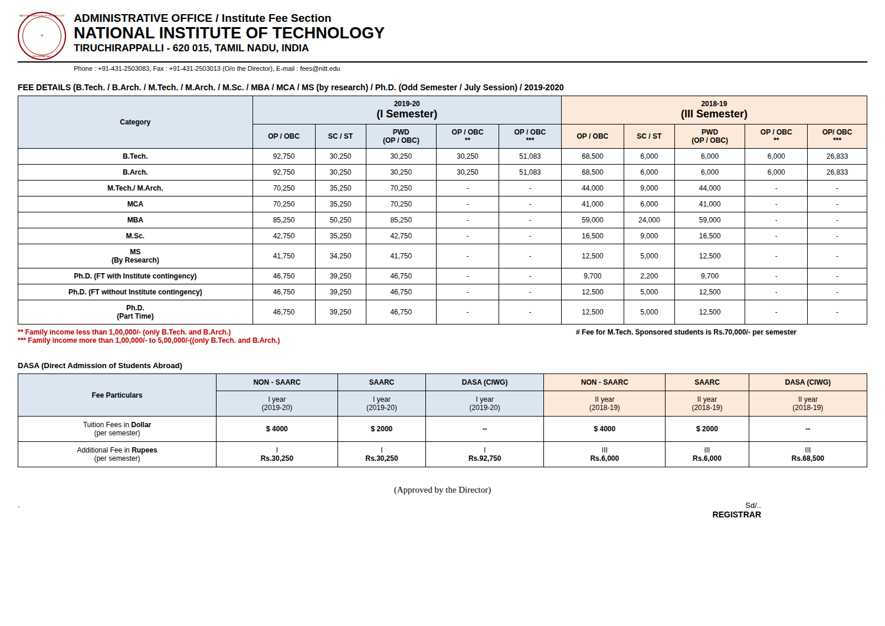NATIONAL INSTITUTE OF TECHNOLOGY
⚙
TIRUCHIRAPPALLI
ADMINISTRATIVE OFFICE / Institute Fee Section
NATIONAL INSTITUTE OF TECHNOLOGY
TIRUCHIRAPPALLI - 620 015, TAMIL NADU, INDIA
Phone : +91-431-2503083, Fax : +91-431-2503013 (O/o the Director), E-mail : fees@nitt.edu
FEE DETAILS (B.Tech. / B.Arch. / M.Tech. / M.Arch. / M.Sc. / MBA / MCA / MS (by research) / Ph.D. (Odd Semester / July Session) / 2019-2020
| Category | 2019-20 (I Semester) | 2018-19 (III Semester) |
| OP / OBC | SC / ST | PWD (OP / OBC) | OP / OBC ** | OP / OBC *** | OP / OBC | SC / ST | PWD (OP / OBC) | OP / OBC ** | OP/ OBC *** |
| B.Tech. | 92,750 | 30,250 | 30,250 | 30,250 | 51,083 | 68,500 | 6,000 | 6,000 | 6,000 | 26,833 |
| B.Arch. | 92,750 | 30,250 | 30,250 | 30,250 | 51,083 | 68,500 | 6,000 | 6,000 | 6,000 | 26,833 |
| M.Tech./ M.Arch. | 70,250 | 35,250 | 70,250 | - | - | 44,000 | 9,000 | 44,000 | - | - |
| MCA | 70,250 | 35,250 | 70,250 | - | - | 41,000 | 6,000 | 41,000 | - | - |
| MBA | 85,250 | 50,250 | 85,250 | - | - | 59,000 | 24,000 | 59,000 | - | - |
| M.Sc. | 42,750 | 35,250 | 42,750 | - | - | 16,500 | 9,000 | 16,500 | - | - |
| MS (By Research) | 41,750 | 34,250 | 41,750 | - | - | 12,500 | 5,000 | 12,500 | - | - |
| Ph.D. (FT with Institute contingency) | 46,750 | 39,250 | 46,750 | - | - | 9,700 | 2,200 | 9,700 | - | - |
| Ph.D. (FT without Institute contingency) | 46,750 | 39,250 | 46,750 | - | - | 12,500 | 5,000 | 12,500 | - | - |
| Ph.D. (Part Time) | 46,750 | 39,250 | 46,750 | - | - | 12,500 | 5,000 | 12,500 | - | - |
# Fee for M.Tech. Sponsored students is Rs.70,000/- per semester ** Family income less than 1,00,000/- (only B.Tech. and B.Arch.)
*** Family income more than 1,00,000/- to 5,00,000/-((only B.Tech. and B.Arch.)
DASA (Direct Admission of Students Abroad)
| Fee Particulars | NON - SAARC | SAARC | DASA (CIWG) | NON - SAARC | SAARC | DASA (CIWG) |
| I year (2019-20) | I year (2019-20) | I year (2019-20) | II year (2018-19) | II year (2018-19) | II year (2018-19) |
| Tuition Fees in Dollar (per semester) | $ 4000 | $ 2000 | -- | $ 4000 | $ 2000 | -- |
| Additional Fee in Rupees (per semester) | I Rs.30,250 | I Rs.30,250 | I Rs.92,750 | III Rs.6,000 | III Rs.6,000 | III Rs.68,500 |
(Approved by the Director)
.
Sd/..
REGISTRAR